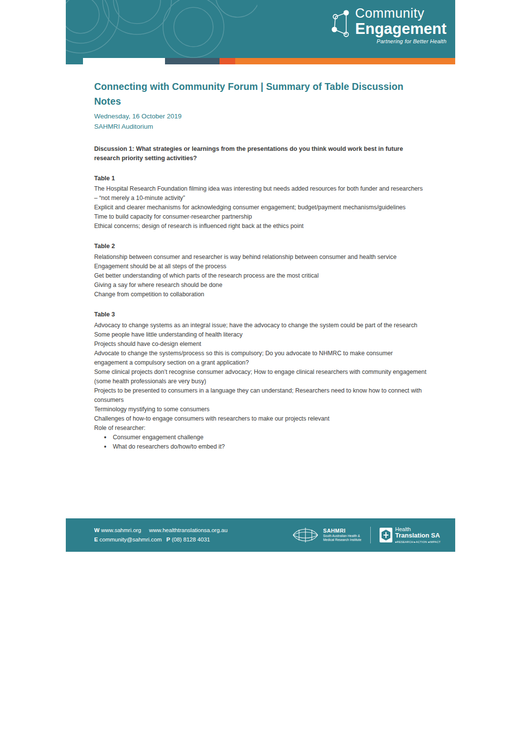Community Engagement Partnering for Better Health
Connecting with Community Forum | Summary of Table Discussion Notes
Wednesday, 16 October 2019
SAHMRI Auditorium
Discussion 1: What strategies or learnings from the presentations do you think would work best in future research priority setting activities?
Table 1
The Hospital Research Foundation filming idea was interesting but needs added resources for both funder and researchers – “not merely a 10-minute activity”
Explicit and clearer mechanisms for acknowledging consumer engagement; budget/payment mechanisms/guidelines
Time to build capacity for consumer-researcher partnership
Ethical concerns; design of research is influenced right back at the ethics point
Table 2
Relationship between consumer and researcher is way behind relationship between consumer and health service
Engagement should be at all steps of the process
Get better understanding of which parts of the research process are the most critical
Giving a say for where research should be done
Change from competition to collaboration
Table 3
Advocacy to change systems as an integral issue; have the advocacy to change the system could be part of the research
Some people have little understanding of health literacy
Projects should have co-design element
Advocate to change the systems/process so this is compulsory; Do you advocate to NHMRC to make consumer engagement a compulsory section on a grant application?
Some clinical projects don’t recognise consumer advocacy; How to engage clinical researchers with community engagement (some health professionals are very busy)
Projects to be presented to consumers in a language they can understand; Researchers need to know how to connect with consumers
Terminology mystifying to some consumers
Challenges of how-to engage consumers with researchers to make our projects relevant
Role of researcher:
Consumer engagement challenge
What do researchers do/how/to embed it?
W www.sahmri.org www.healthtranslationsa.org.au
E community@sahmri.com P (08) 8128 4031
SAHMRI South Australian Health &
Medical Research Institute
Health Translation SA ▸RESEARCH ▸ACTION ▸IMPACT